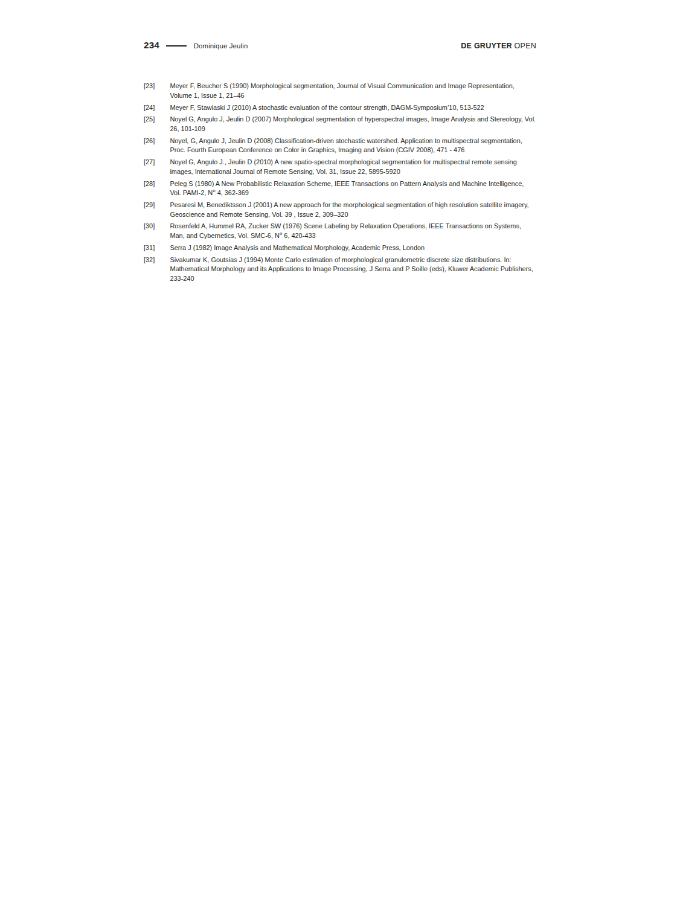234 Dominique Jeulin
DE GRUYTER OPEN
[23] Meyer F, Beucher S (1990) Morphological segmentation, Journal of Visual Communication and Image Representation, Volume 1, Issue 1, 21–46
[24] Meyer F, Stawiaski J (2010) A stochastic evaluation of the contour strength, DAGM-Symposium’10, 513-522
[25] Noyel G, Angulo J, Jeulin D (2007) Morphological segmentation of hyperspectral images, Image Analysis and Stereology, Vol. 26, 101-109
[26] Noyel, G, Angulo J, Jeulin D (2008) Classification-driven stochastic watershed. Application to multispectral segmentation, Proc. Fourth European Conference on Color in Graphics, Imaging and Vision (CGIV 2008), 471 - 476
[27] Noyel G, Angulo J., Jeulin D (2010) A new spatio-spectral morphological segmentation for multispectral remote sensing images, International Journal of Remote Sensing, Vol. 31, Issue 22, 5895-5920
[28] Peleg S (1980) A New Probabilistic Relaxation Scheme, IEEE Transactions on Pattern Analysis and Machine Intelligence, Vol. PAMI-2, No 4, 362-369
[29] Pesaresi M, Benediktsson J (2001) A new approach for the morphological segmentation of high resolution satellite imagery, Geoscience and Remote Sensing, Vol. 39 , Issue 2, 309–320
[30] Rosenfeld A, Hummel RA, Zucker SW (1976) Scene Labeling by Relaxation Operations, IEEE Transactions on Systems, Man, and Cybernetics, Vol. SMC-6, No 6, 420-433
[31] Serra J (1982) Image Analysis and Mathematical Morphology, Academic Press, London
[32] Sivakumar K, Goutsias J (1994) Monte Carlo estimation of morphological granulometric discrete size distributions. In: Mathematical Morphology and its Applications to Image Processing, J Serra and P Soille (eds), Kluwer Academic Publishers, 233-240